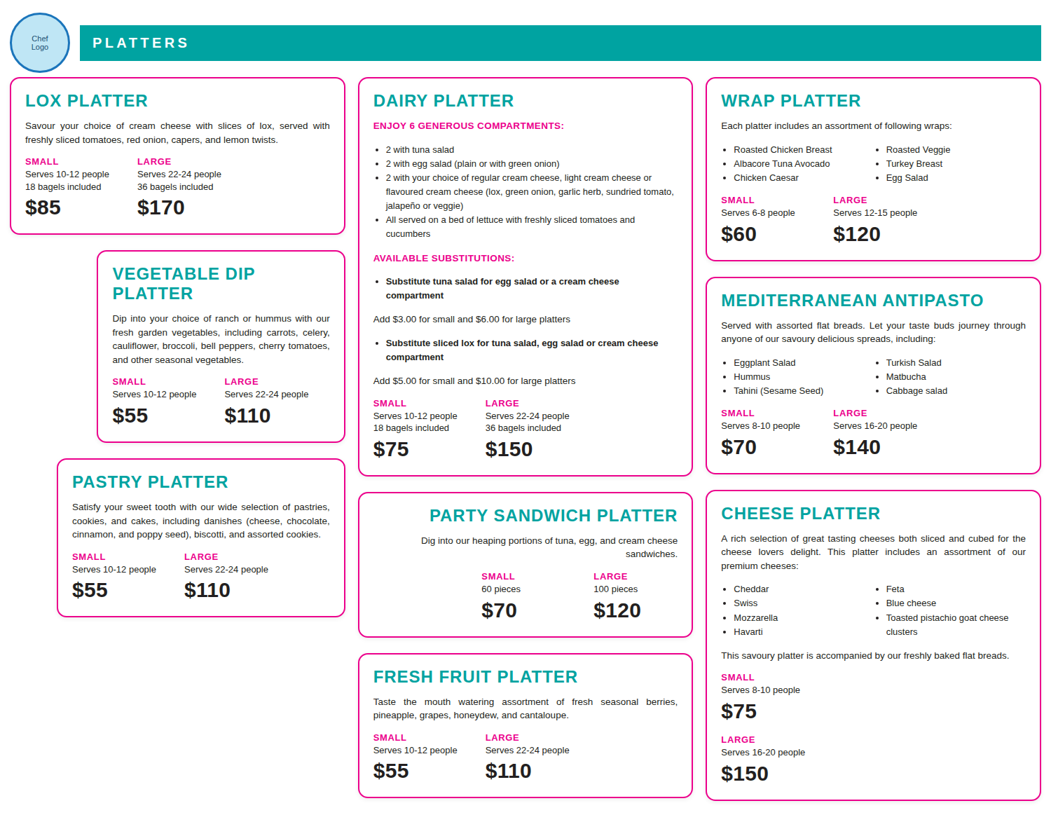Chef
Logo
PLATTERS
Lox Platter
Savour your choice of cream cheese with slices of lox, served with freshly sliced tomatoes, red onion, capers, and lemon twists.
Small
Serves 10-12 people
18 bagels included
$85
Large
Serves 22-24 people
36 bagels included
$170
Vegetable Dip Platter
Dip into your choice of ranch or hummus with our fresh garden vegetables, including carrots, celery, cauliflower, broccoli, bell peppers, cherry tomatoes, and other seasonal vegetables.
Small
Serves 10-12 people
$55
Large
Serves 22-24 people
$110
Pastry Platter
Satisfy your sweet tooth with our wide selection of pastries, cookies, and cakes, including danishes (cheese, chocolate, cinnamon, and poppy seed), biscotti, and assorted cookies.
Small
Serves 10-12 people
$55
Large
Serves 22-24 people
$110
Dairy Platter
Enjoy 6 generous compartments:
2 with tuna salad
2 with egg salad (plain or with green onion)
2 with your choice of regular cream cheese, light cream cheese or flavoured cream cheese (lox, green onion, garlic herb, sundried tomato, jalapeño or veggie)
All served on a bed of lettuce with freshly sliced tomatoes and cucumbers
Available substitutions:
Substitute tuna salad for egg salad or a cream cheese compartment
Add $3.00 for small and $6.00 for large platters
Substitute sliced lox for tuna salad, egg salad or cream cheese compartment
Add $5.00 for small and $10.00 for large platters
Small
Serves 10-12 people
18 bagels included
$75
Large
Serves 22-24 people
36 bagels included
$150
Party Sandwich Platter
Dig into our heaping portions of tuna, egg, and cream cheese sandwiches.
Small
60 pieces
$70
Large
100 pieces
$120
Fresh Fruit Platter
Taste the mouth watering assortment of fresh seasonal berries, pineapple, grapes, honeydew, and cantaloupe.
Small
Serves 10-12 people
$55
Large
Serves 22-24 people
$110
Wrap Platter
Each platter includes an assortment of following wraps:
Roasted Chicken Breast
Albacore Tuna Avocado
Chicken Caesar
Roasted Veggie
Turkey Breast
Egg Salad
Small
Serves 6-8 people
$60
Large
Serves 12-15 people
$120
Mediterranean Antipasto
Served with assorted flat breads. Let your taste buds journey through anyone of our savoury delicious spreads, including:
Eggplant Salad
Hummus
Tahini (Sesame Seed)
Turkish Salad
Matbucha
Cabbage salad
Small
Serves 8-10 people
$70
Large
Serves 16-20 people
$140
Cheese Platter
A rich selection of great tasting cheeses both sliced and cubed for the cheese lovers delight. This platter includes an assortment of our premium cheeses:
Cheddar
Swiss
Mozzarella
Havarti
Feta
Blue cheese
Toasted pistachio goat cheese clusters
This savoury platter is accompanied by our freshly baked flat breads.
Small
Serves 8-10 people
$75
Large
Serves 16-20 people
$150